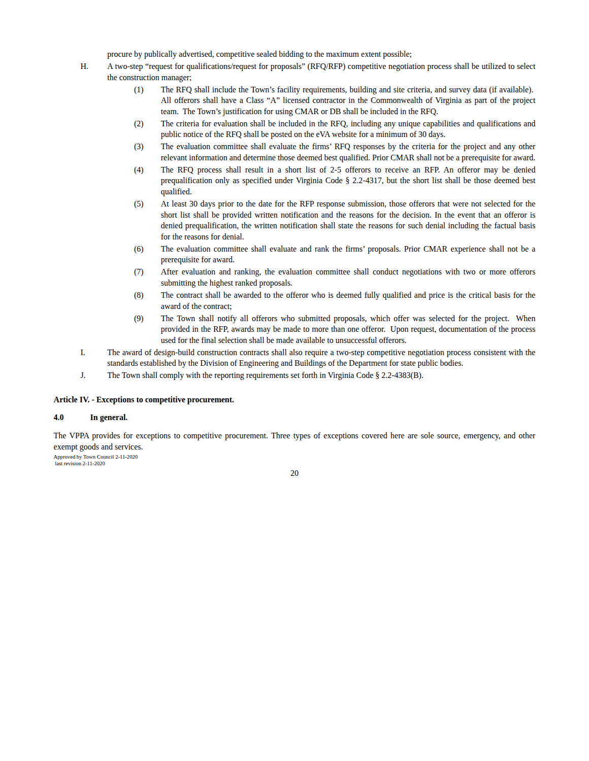procure by publically advertised, competitive sealed bidding to the maximum extent possible;
H.
A two-step “request for qualifications/request for proposals” (RFQ/RFP) competitive negotiation process shall be utilized to select the construction manager;
(1)
The RFQ shall include the Town’s facility requirements, building and site criteria, and survey data (if available). All offerors shall have a Class “A” licensed contractor in the Commonwealth of Virginia as part of the project team. The Town’s justification for using CMAR or DB shall be included in the RFQ.
(2)
The criteria for evaluation shall be included in the RFQ, including any unique capabilities and qualifications and public notice of the RFQ shall be posted on the eVA website for a minimum of 30 days.
(3)
The evaluation committee shall evaluate the firms’ RFQ responses by the criteria for the project and any other relevant information and determine those deemed best qualified. Prior CMAR shall not be a prerequisite for award.
(4)
The RFQ process shall result in a short list of 2-5 offerors to receive an RFP. An offeror may be denied prequalification only as specified under Virginia Code § 2.2-4317, but the short list shall be those deemed best qualified.
(5)
At least 30 days prior to the date for the RFP response submission, those offerors that were not selected for the short list shall be provided written notification and the reasons for the decision. In the event that an offeror is denied prequalification, the written notification shall state the reasons for such denial including the factual basis for the reasons for denial.
(6)
The evaluation committee shall evaluate and rank the firms’ proposals. Prior CMAR experience shall not be a prerequisite for award.
(7)
After evaluation and ranking, the evaluation committee shall conduct negotiations with two or more offerors submitting the highest ranked proposals.
(8)
The contract shall be awarded to the offeror who is deemed fully qualified and price is the critical basis for the award of the contract;
(9)
The Town shall notify all offerors who submitted proposals, which offer was selected for the project. When provided in the RFP, awards may be made to more than one offeror. Upon request, documentation of the process used for the final selection shall be made available to unsuccessful offerors.
I.
The award of design-build construction contracts shall also require a two-step competitive negotiation process consistent with the standards established by the Division of Engineering and Buildings of the Department for state public bodies.
J.
The Town shall comply with the reporting requirements set forth in Virginia Code § 2.2-4383(B).
Article IV. - Exceptions to competitive procurement.
4.0
In general.
The VPPA provides for exceptions to competitive procurement. Three types of exceptions covered here are sole source, emergency, and other exempt goods and services.
Approved by Town Council 2-11-2020
last revision 2-11-2020
20